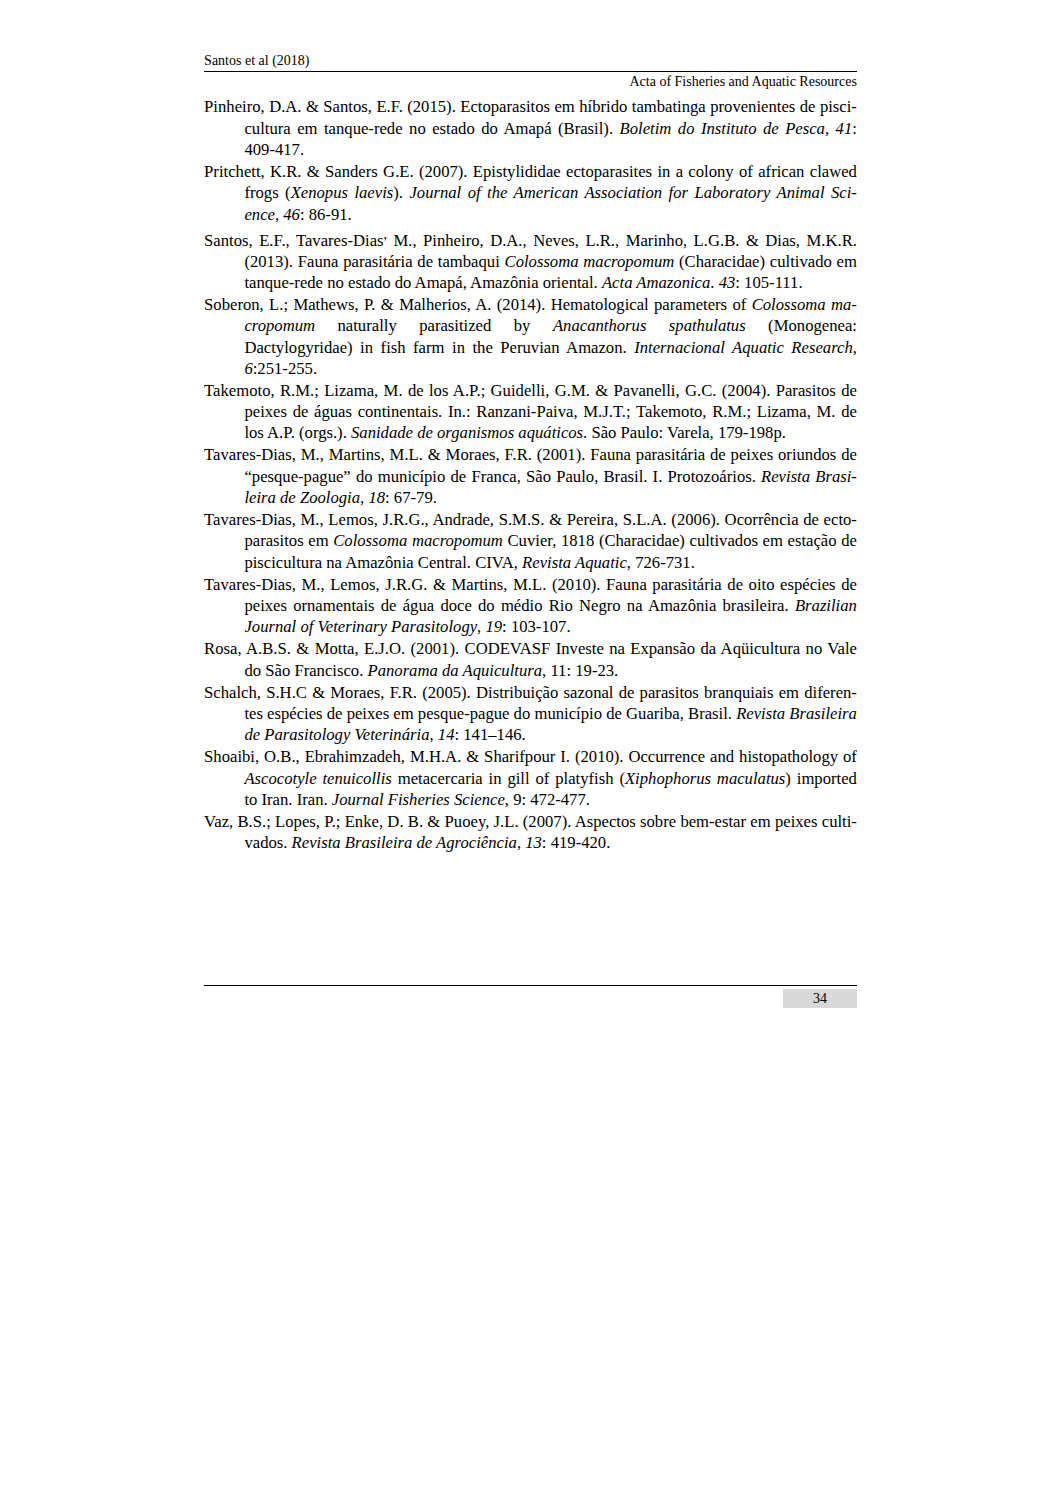Santos et al (2018)
Acta of Fisheries and Aquatic Resources
Pinheiro, D.A. & Santos, E.F. (2015). Ectoparasitos em híbrido tambatinga provenientes de piscicultura em tanque-rede no estado do Amapá (Brasil). Boletim do Instituto de Pesca, 41: 409-417.
Pritchett, K.R. & Sanders G.E. (2007). Epistylididae ectoparasites in a colony of african clawed frogs (Xenopus laevis). Journal of the American Association for Laboratory Animal Science, 46: 86-91.
Santos, E.F., Tavares-Dias, M., Pinheiro, D.A., Neves, L.R., Marinho, L.G.B. & Dias, M.K.R. (2013). Fauna parasitária de tambaqui Colossoma macropomum (Characidae) cultivado em tanque-rede no estado do Amapá, Amazônia oriental. Acta Amazonica. 43: 105-111.
Soberon, L.; Mathews, P. & Malherios, A. (2014). Hematological parameters of Colossoma macropomum naturally parasitized by Anacanthorus spathulatus (Monogenea: Dactylogyridae) in fish farm in the Peruvian Amazon. Internacional Aquatic Research, 6:251-255.
Takemoto, R.M.; Lizama, M. de los A.P.; Guidelli, G.M. & Pavanelli, G.C. (2004). Parasitos de peixes de águas continentais. In.: Ranzani-Paiva, M.J.T.; Takemoto, R.M.; Lizama, M. de los A.P. (orgs.). Sanidade de organismos aquáticos. São Paulo: Varela, 179-198p.
Tavares-Dias, M., Martins, M.L. & Moraes, F.R. (2001). Fauna parasitária de peixes oriundos de “pesque-pague” do município de Franca, São Paulo, Brasil. I. Protozoários. Revista Brasileira de Zoologia, 18: 67-79.
Tavares-Dias, M., Lemos, J.R.G., Andrade, S.M.S. & Pereira, S.L.A. (2006). Ocorrência de ectoparasitos em Colossoma macropomum Cuvier, 1818 (Characidae) cultivados em estação de piscicultura na Amazônia Central. CIVA, Revista Aquatic, 726-731.
Tavares-Dias, M., Lemos, J.R.G. & Martins, M.L. (2010). Fauna parasitária de oito espécies de peixes ornamentais de água doce do médio Rio Negro na Amazônia brasileira. Brazilian Journal of Veterinary Parasitology, 19: 103-107.
Rosa, A.B.S. & Motta, E.J.O. (2001). CODEVASF Investe na Expansão da Aqüicultura no Vale do São Francisco. Panorama da Aquicultura, 11: 19-23.
Schalch, S.H.C & Moraes, F.R. (2005). Distribuição sazonal de parasitos branquiais em diferentes espécies de peixes em pesque-pague do município de Guariba, Brasil. Revista Brasileira de Parasitology Veterinária, 14: 141–146.
Shoaibi, O.B., Ebrahimzadeh, M.H.A. & Sharifpour I. (2010). Occurrence and histopathology of Ascocotyle tenuicollis metacercaria in gill of platyfish (Xiphophorus maculatus) imported to Iran. Iran. Journal Fisheries Science, 9: 472-477.
Vaz, B.S.; Lopes, P.; Enke, D. B. & Puoey, J.L. (2007). Aspectos sobre bem-estar em peixes cultivados. Revista Brasileira de Agrociência, 13: 419-420.
34